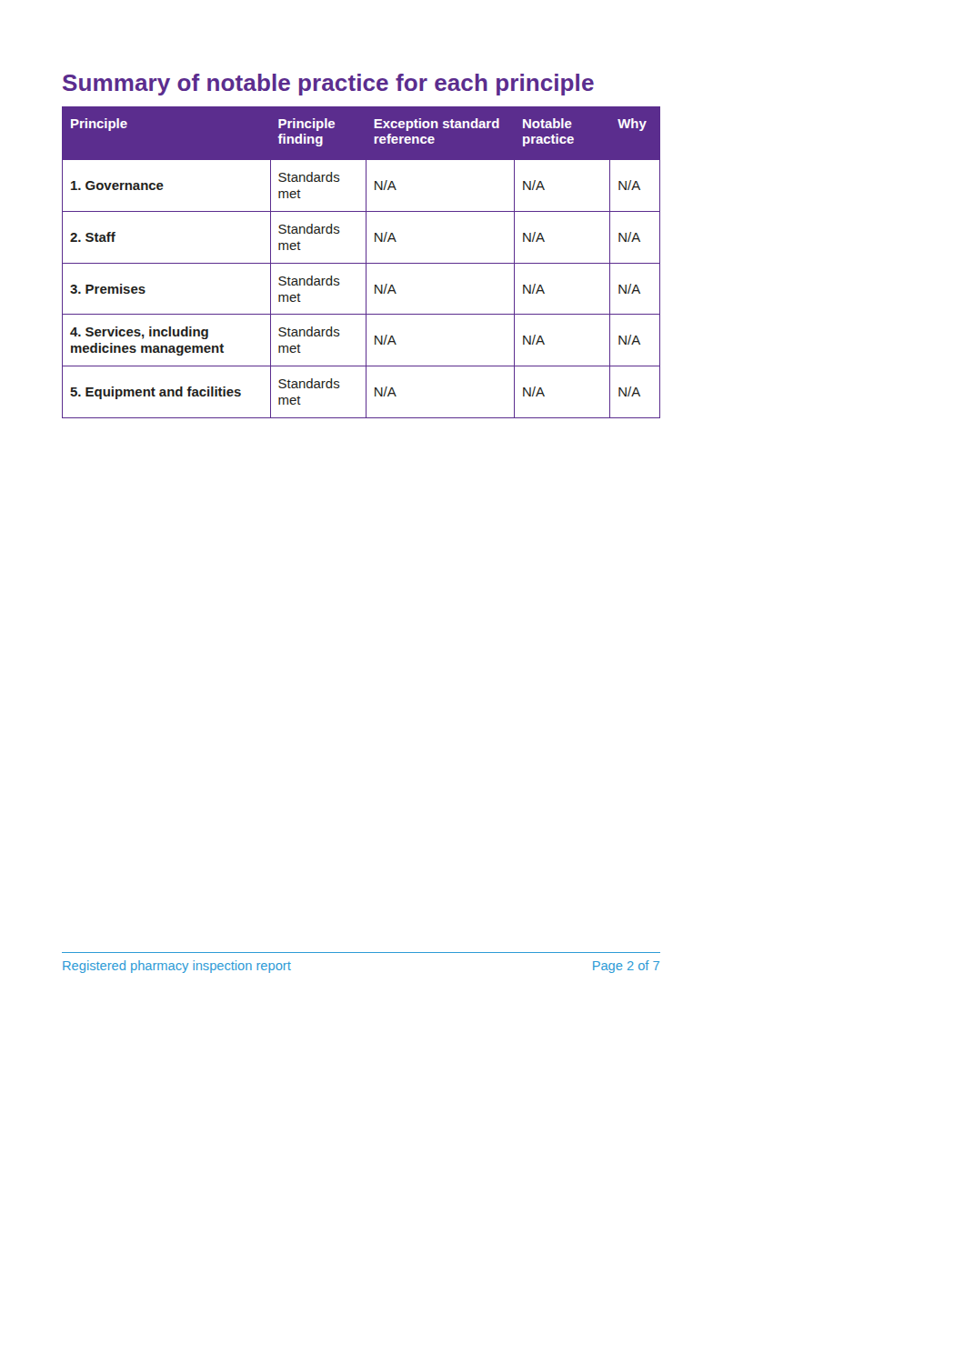Summary of notable practice for each principle
| Principle | Principle finding | Exception standard reference | Notable practice | Why |
| --- | --- | --- | --- | --- |
| 1. Governance | Standards met | N/A | N/A | N/A |
| 2. Staff | Standards met | N/A | N/A | N/A |
| 3. Premises | Standards met | N/A | N/A | N/A |
| 4. Services, including medicines management | Standards met | N/A | N/A | N/A |
| 5. Equipment and facilities | Standards met | N/A | N/A | N/A |
Registered pharmacy inspection report Page 2 of 7